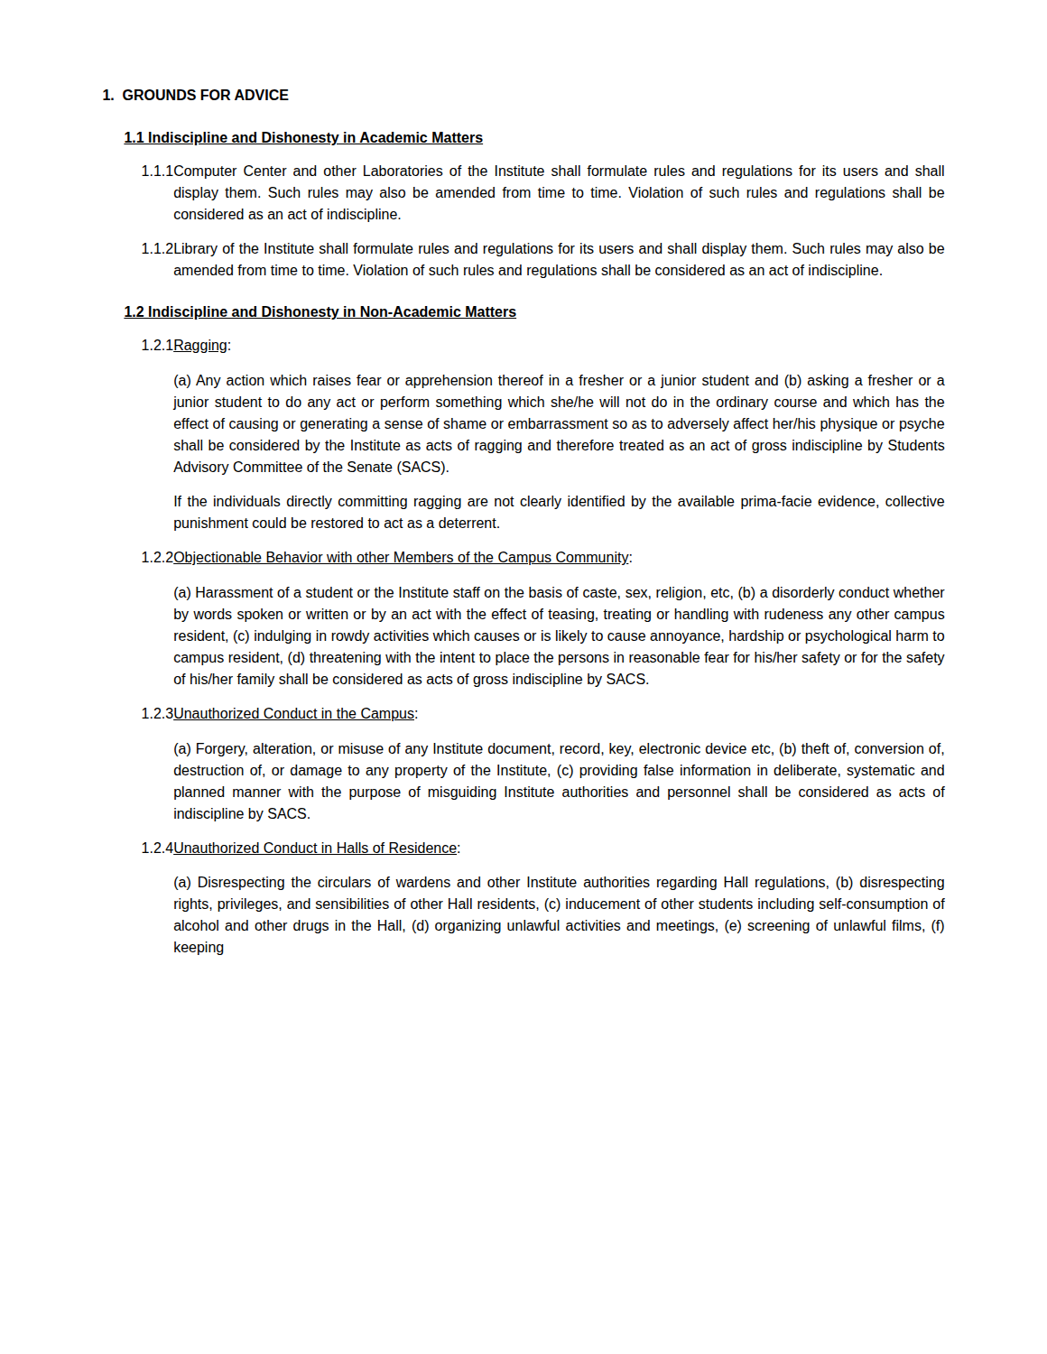1. GROUNDS FOR ADVICE
1.1 Indiscipline and Dishonesty in Academic Matters
1.1.1
Computer Center and other Laboratories of the Institute shall formulate rules and regulations for its users and shall display them. Such rules may also be amended from time to time. Violation of such rules and regulations shall be considered as an act of indiscipline.
1.1.2
Library of the Institute shall formulate rules and regulations for its users and shall display them. Such rules may also be amended from time to time. Violation of such rules and regulations shall be considered as an act of indiscipline.
1.2 Indiscipline and Dishonesty in Non-Academic Matters
1.2.1
Ragging:
(a) Any action which raises fear or apprehension thereof in a fresher or a junior student and (b) asking a fresher or a junior student to do any act or perform something which she/he will not do in the ordinary course and which has the effect of causing or generating a sense of shame or embarrassment so as to adversely affect her/his physique or psyche shall be considered by the Institute as acts of ragging and therefore treated as an act of gross indiscipline by Students Advisory Committee of the Senate (SACS).
If the individuals directly committing ragging are not clearly identified by the available prima-facie evidence, collective punishment could be restored to act as a deterrent.
1.2.2
Objectionable Behavior with other Members of the Campus Community:
(a) Harassment of a student or the Institute staff on the basis of caste, sex, religion, etc, (b) a disorderly conduct whether by words spoken or written or by an act with the effect of teasing, treating or handling with rudeness any other campus resident, (c) indulging in rowdy activities which causes or is likely to cause annoyance, hardship or psychological harm to campus resident, (d) threatening with the intent to place the persons in reasonable fear for his/her safety or for the safety of his/her family shall be considered as acts of gross indiscipline by SACS.
1.2.3
Unauthorized Conduct in the Campus:
(a) Forgery, alteration, or misuse of any Institute document, record, key, electronic device etc, (b) theft of, conversion of, destruction of, or damage to any property of the Institute, (c) providing false information in deliberate, systematic and planned manner with the purpose of misguiding Institute authorities and personnel shall be considered as acts of indiscipline by SACS.
1.2.4
Unauthorized Conduct in Halls of Residence:
(a) Disrespecting the circulars of wardens and other Institute authorities regarding Hall regulations, (b) disrespecting rights, privileges, and sensibilities of other Hall residents, (c) inducement of other students including self-consumption of alcohol and other drugs in the Hall, (d) organizing unlawful activities and meetings, (e) screening of unlawful films, (f) keeping